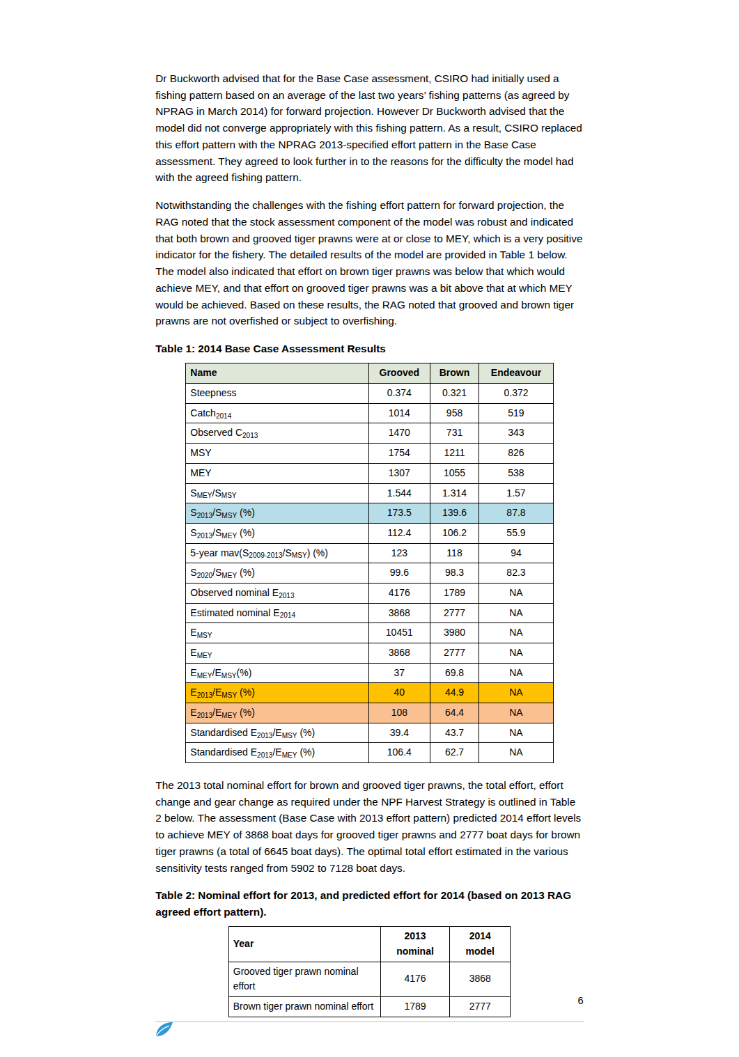Dr Buckworth advised that for the Base Case assessment, CSIRO had initially used a fishing pattern based on an average of the last two years’ fishing patterns (as agreed by NPRAG in March 2014) for forward projection. However Dr Buckworth advised that the model did not converge appropriately with this fishing pattern. As a result, CSIRO replaced this effort pattern with the NPRAG 2013-specified effort pattern in the Base Case assessment. They agreed to look further in to the reasons for the difficulty the model had with the agreed fishing pattern.
Notwithstanding the challenges with the fishing effort pattern for forward projection, the RAG noted that the stock assessment component of the model was robust and indicated that both brown and grooved tiger prawns were at or close to MEY, which is a very positive indicator for the fishery. The detailed results of the model are provided in Table 1 below. The model also indicated that effort on brown tiger prawns was below that which would achieve MEY, and that effort on grooved tiger prawns was a bit above that at which MEY would be achieved. Based on these results, the RAG noted that grooved and brown tiger prawns are not overfished or subject to overfishing.
Table 1: 2014 Base Case Assessment Results
| Name | Grooved | Brown | Endeavour |
| --- | --- | --- | --- |
| Steepness | 0.374 | 0.321 | 0.372 |
| Catch 2014 | 1014 | 958 | 519 |
| Observed C 2013 | 1470 | 731 | 343 |
| MSY | 1754 | 1211 | 826 |
| MEY | 1307 | 1055 | 538 |
| S MEY /S MSY | 1.544 | 1.314 | 1.57 |
| S 2013 /S MSY (%) | 173.5 | 139.6 | 87.8 |
| S 2013 /S MEY (%) | 112.4 | 106.2 | 55.9 |
| 5-year mav(S 2009-2013 /S MSY ) (%) | 123 | 118 | 94 |
| S 2020 /S MEY (%) | 99.6 | 98.3 | 82.3 |
| Observed nominal E 2013 | 4176 | 1789 | NA |
| Estimated nominal E 2014 | 3868 | 2777 | NA |
| E MSY | 10451 | 3980 | NA |
| E MEY | 3868 | 2777 | NA |
| E MEY /E MSY (%) | 37 | 69.8 | NA |
| E 2013 /E MSY (%) | 40 | 44.9 | NA |
| E 2013 /E MEY (%) | 108 | 64.4 | NA |
| Standardised E 2013 /E MSY (%) | 39.4 | 43.7 | NA |
| Standardised E 2013 /E MEY (%) | 106.4 | 62.7 | NA |
The 2013 total nominal effort for brown and grooved tiger prawns, the total effort, effort change and gear change as required under the NPF Harvest Strategy is outlined in Table 2 below. The assessment (Base Case with 2013 effort pattern) predicted 2014 effort levels to achieve MEY of 3868 boat days for grooved tiger prawns and 2777 boat days for brown tiger prawns (a total of 6645 boat days). The optimal total effort estimated in the various sensitivity tests ranged from 5902 to 7128 boat days.
Table 2: Nominal effort for 2013, and predicted effort for 2014 (based on 2013 RAG agreed effort pattern).
| Year | 2013 nominal | 2014 model |
| --- | --- | --- |
| Grooved tiger prawn nominal effort | 4176 | 3868 |
| Brown tiger prawn nominal effort | 1789 | 2777 |
6